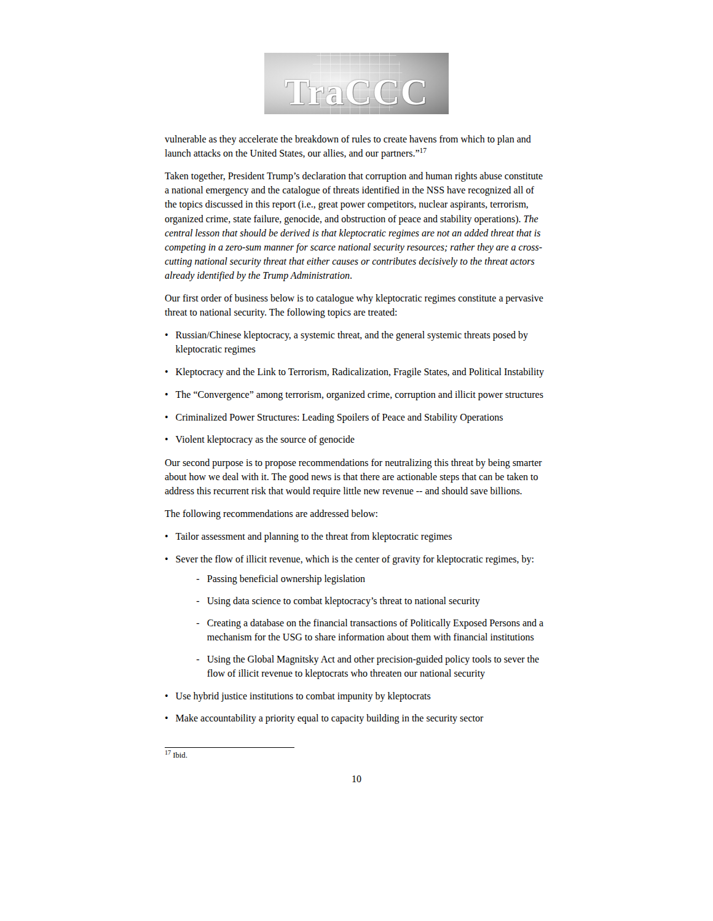TraCCC
vulnerable as they accelerate the breakdown of rules to create havens from which to plan and launch attacks on the United States, our allies, and our partners.”17
Taken together, President Trump’s declaration that corruption and human rights abuse constitute a national emergency and the catalogue of threats identified in the NSS have recognized all of the topics discussed in this report (i.e., great power competitors, nuclear aspirants, terrorism, organized crime, state failure, genocide, and obstruction of peace and stability operations). The central lesson that should be derived is that kleptocratic regimes are not an added threat that is competing in a zero-sum manner for scarce national security resources; rather they are a cross-cutting national security threat that either causes or contributes decisively to the threat actors already identified by the Trump Administration.
Our first order of business below is to catalogue why kleptocratic regimes constitute a pervasive threat to national security. The following topics are treated:
Russian/Chinese kleptocracy, a systemic threat, and the general systemic threats posed by kleptocratic regimes
Kleptocracy and the Link to Terrorism, Radicalization, Fragile States, and Political Instability
The “Convergence” among terrorism, organized crime, corruption and illicit power structures
Criminalized Power Structures: Leading Spoilers of Peace and Stability Operations
Violent kleptocracy as the source of genocide
Our second purpose is to propose recommendations for neutralizing this threat by being smarter about how we deal with it. The good news is that there are actionable steps that can be taken to address this recurrent risk that would require little new revenue -- and should save billions.
The following recommendations are addressed below:
Tailor assessment and planning to the threat from kleptocratic regimes
Sever the flow of illicit revenue, which is the center of gravity for kleptocratic regimes, by:
Passing beneficial ownership legislation
Using data science to combat kleptocracy’s threat to national security
Creating a database on the financial transactions of Politically Exposed Persons and a mechanism for the USG to share information about them with financial institutions
Using the Global Magnitsky Act and other precision-guided policy tools to sever the flow of illicit revenue to kleptocrats who threaten our national security
Use hybrid justice institutions to combat impunity by kleptocrats
Make accountability a priority equal to capacity building in the security sector
17 Ibid.
10